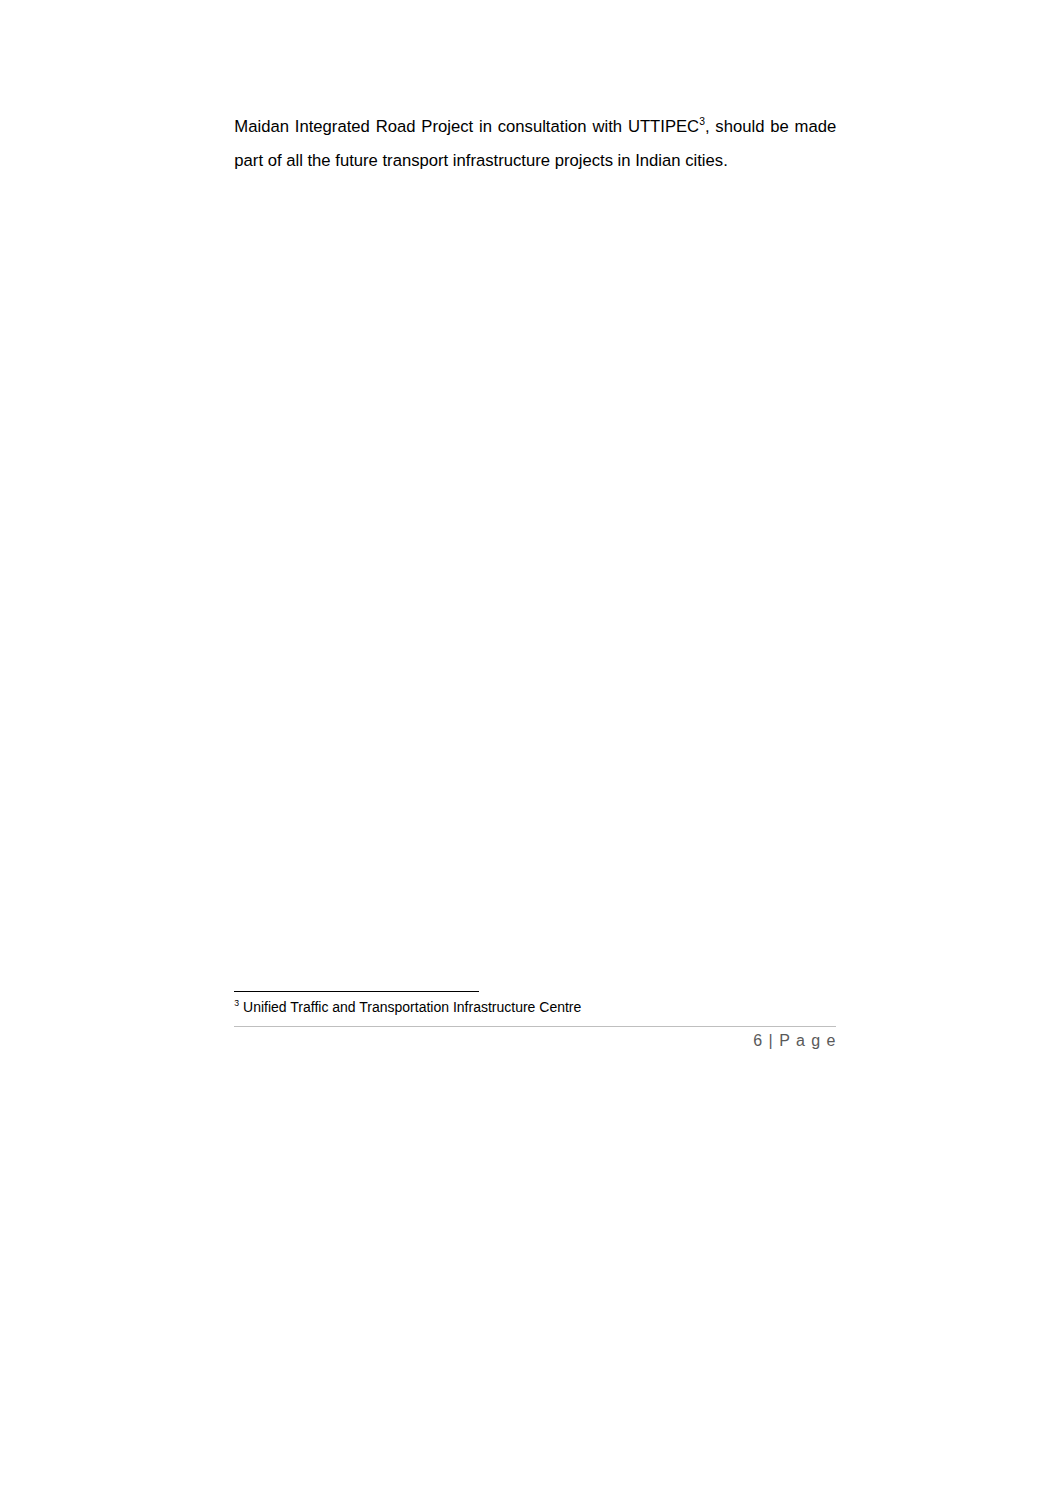Maidan Integrated Road Project in consultation with UTTIPEC3, should be made part of all the future transport infrastructure projects in Indian cities.
3 Unified Traffic and Transportation Infrastructure Centre
6 | P a g e